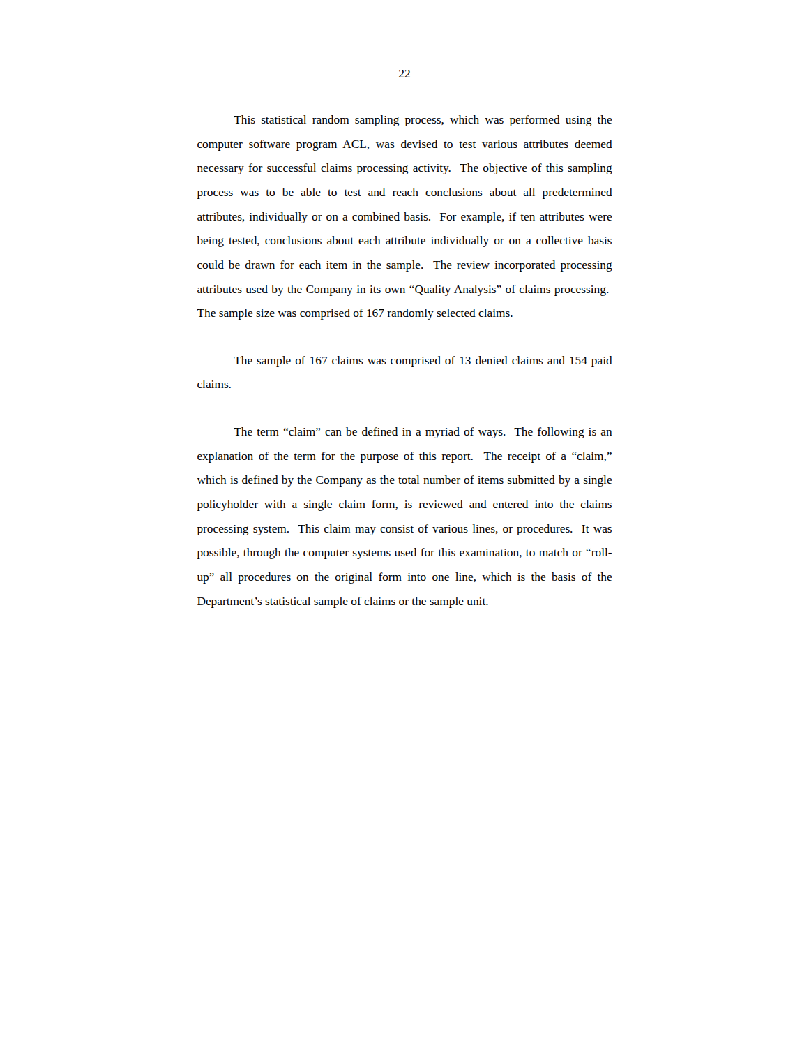22
This statistical random sampling process, which was performed using the computer software program ACL, was devised to test various attributes deemed necessary for successful claims processing activity. The objective of this sampling process was to be able to test and reach conclusions about all predetermined attributes, individually or on a combined basis. For example, if ten attributes were being tested, conclusions about each attribute individually or on a collective basis could be drawn for each item in the sample. The review incorporated processing attributes used by the Company in its own “Quality Analysis” of claims processing. The sample size was comprised of 167 randomly selected claims.
The sample of 167 claims was comprised of 13 denied claims and 154 paid claims.
The term “claim” can be defined in a myriad of ways. The following is an explanation of the term for the purpose of this report. The receipt of a “claim,” which is defined by the Company as the total number of items submitted by a single policyholder with a single claim form, is reviewed and entered into the claims processing system. This claim may consist of various lines, or procedures. It was possible, through the computer systems used for this examination, to match or “roll-up” all procedures on the original form into one line, which is the basis of the Department’s statistical sample of claims or the sample unit.